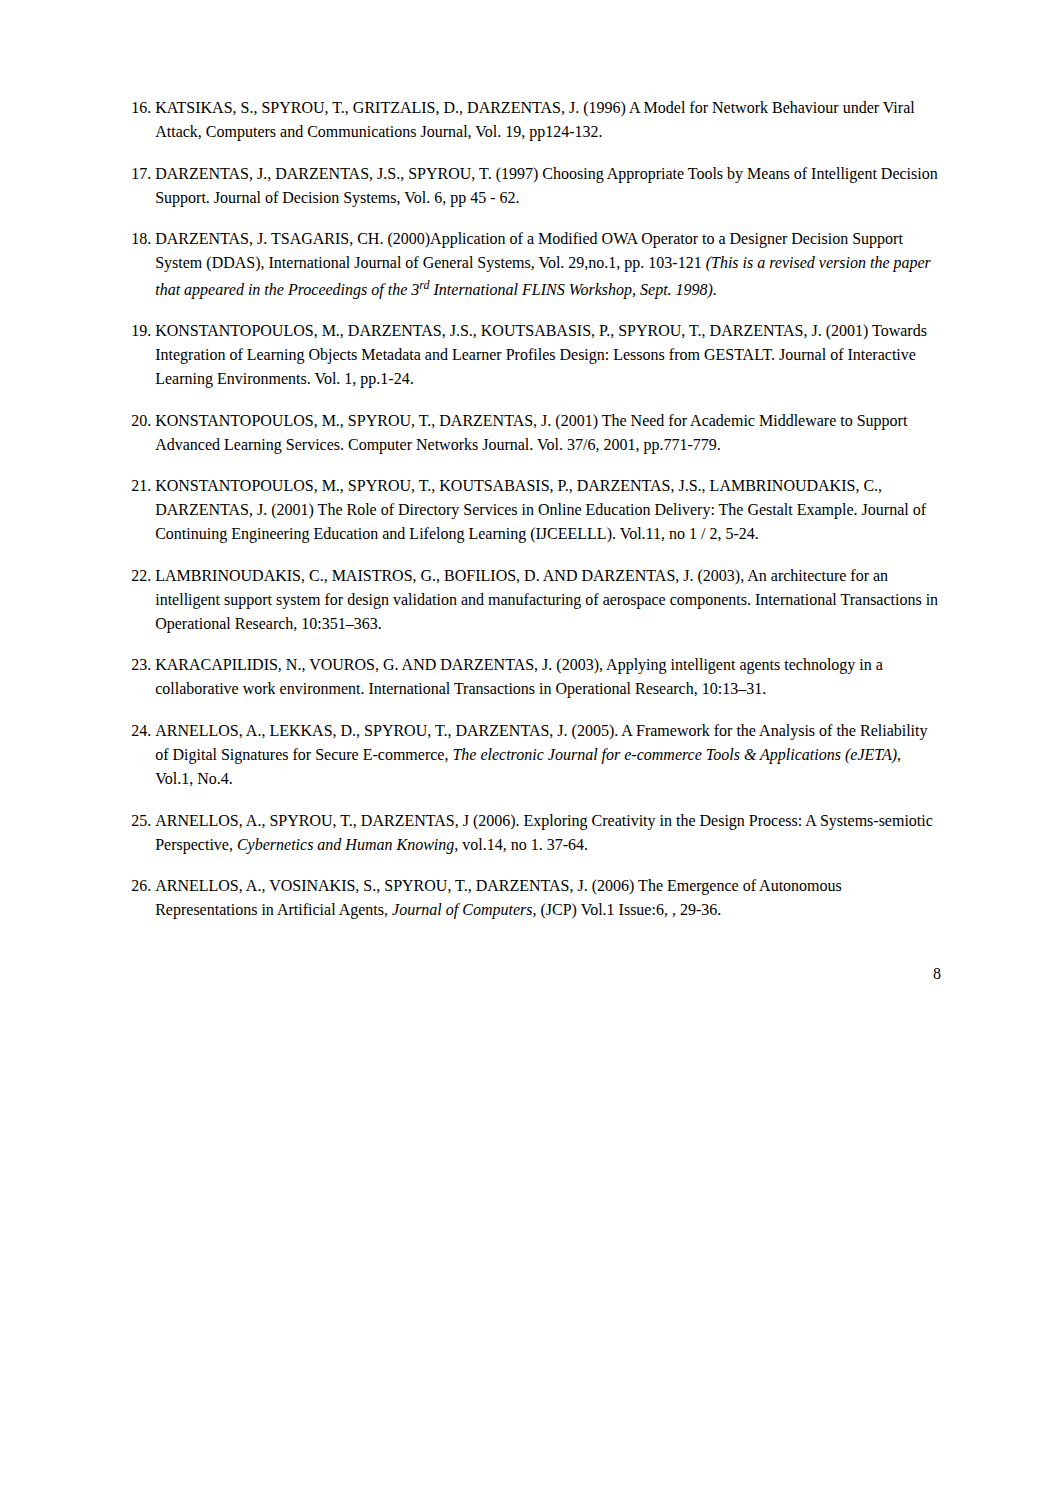KATSIKAS, S., SPYROU, T., GRITZALIS, D., DARZENTAS, J. (1996) A Model for Network Behaviour under Viral Attack, Computers and Communications Journal, Vol. 19, pp124-132.
DARZENTAS, J., DARZENTAS, J.S., SPYROU, T. (1997) Choosing Appropriate Tools by Means of Intelligent Decision Support. Journal of Decision Systems, Vol. 6, pp 45 - 62.
DARZENTAS, J. TSAGARIS, CH. (2000)Application of a Modified OWA Operator to a Designer Decision Support System (DDAS), International Journal of General Systems, Vol. 29,no.1, pp. 103-121 (This is a revised version the paper that appeared in the Proceedings of the 3rd International FLINS Workshop, Sept. 1998).
KONSTANTOPOULOS, M., DARZENTAS, J.S., KOUTSABASIS, P., SPYROU, T., DARZENTAS, J. (2001) Towards Integration of Learning Objects Metadata and Learner Profiles Design: Lessons from GESTALT. Journal of Interactive Learning Environments. Vol. 1, pp.1-24.
KONSTANTOPOULOS, M., SPYROU, T., DARZENTAS, J. (2001) The Need for Academic Middleware to Support Advanced Learning Services. Computer Networks Journal. Vol. 37/6, 2001, pp.771-779.
KONSTANTOPOULOS, M., SPYROU, T., KOUTSABASIS, P., DARZENTAS, J.S., LAMBRINOUDAKIS, C., DARZENTAS, J. (2001) The Role of Directory Services in Online Education Delivery: The Gestalt Example. Journal of Continuing Engineering Education and Lifelong Learning (IJCEELLL). Vol.11, no 1 / 2, 5-24.
LAMBRINOUDAKIS, C., MAISTROS, G., BOFILIOS, D. AND DARZENTAS, J. (2003), An architecture for an intelligent support system for design validation and manufacturing of aerospace components. International Transactions in Operational Research, 10:351–363.
KARACAPILIDIS, N., VOUROS, G. AND DARZENTAS, J. (2003), Applying intelligent agents technology in a collaborative work environment. International Transactions in Operational Research, 10:13–31.
ARNELLOS, A., LEKKAS, D., SPYROU, T., DARZENTAS, J. (2005). A Framework for the Analysis of the Reliability of Digital Signatures for Secure E-commerce, The electronic Journal for e-commerce Tools & Applications (eJETA), Vol.1, No.4.
ARNELLOS, A., SPYROU, T., DARZENTAS, J (2006). Exploring Creativity in the Design Process: A Systems-semiotic Perspective, Cybernetics and Human Knowing, vol.14, no 1. 37-64.
ARNELLOS, A., VOSINAKIS, S., SPYROU, T., DARZENTAS, J. (2006) The Emergence of Autonomous Representations in Artificial Agents, Journal of Computers, (JCP) Vol.1 Issue:6, , 29-36.
8